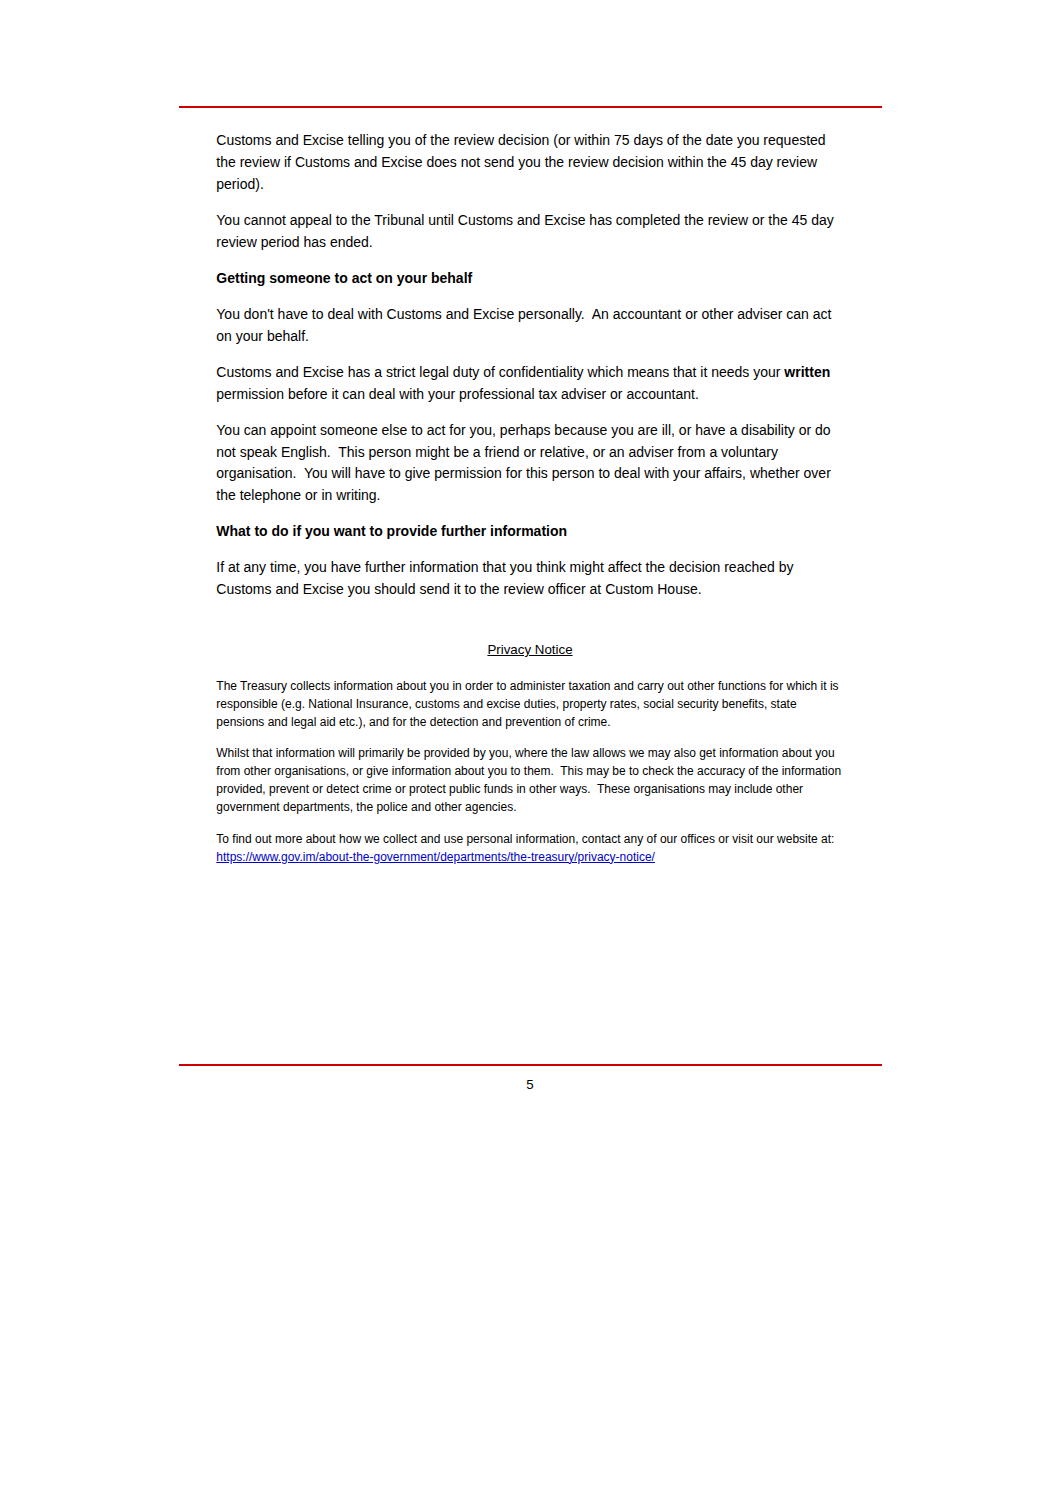Customs and Excise telling you of the review decision (or within 75 days of the date you requested the review if Customs and Excise does not send you the review decision within the 45 day review period).
You cannot appeal to the Tribunal until Customs and Excise has completed the review or the 45 day review period has ended.
Getting someone to act on your behalf
You don't have to deal with Customs and Excise personally. An accountant or other adviser can act on your behalf.
Customs and Excise has a strict legal duty of confidentiality which means that it needs your written permission before it can deal with your professional tax adviser or accountant.
You can appoint someone else to act for you, perhaps because you are ill, or have a disability or do not speak English. This person might be a friend or relative, or an adviser from a voluntary organisation. You will have to give permission for this person to deal with your affairs, whether over the telephone or in writing.
What to do if you want to provide further information
If at any time, you have further information that you think might affect the decision reached by Customs and Excise you should send it to the review officer at Custom House.
Privacy Notice
The Treasury collects information about you in order to administer taxation and carry out other functions for which it is responsible (e.g. National Insurance, customs and excise duties, property rates, social security benefits, state pensions and legal aid etc.), and for the detection and prevention of crime.
Whilst that information will primarily be provided by you, where the law allows we may also get information about you from other organisations, or give information about you to them. This may be to check the accuracy of the information provided, prevent or detect crime or protect public funds in other ways. These organisations may include other government departments, the police and other agencies.
To find out more about how we collect and use personal information, contact any of our offices or visit our website at: https://www.gov.im/about-the-government/departments/the-treasury/privacy-notice/
5